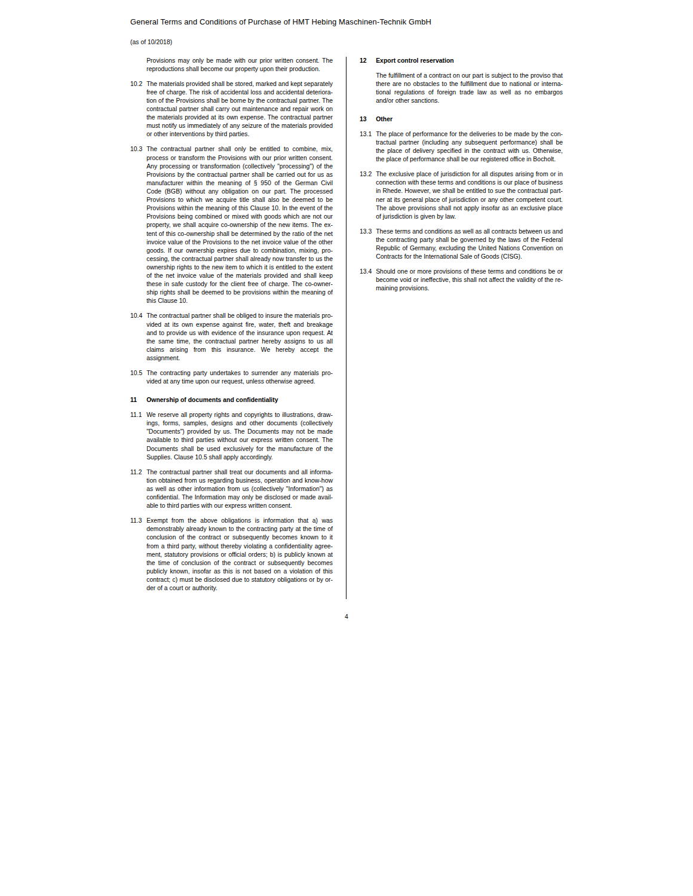General Terms and Conditions of Purchase of HMT Hebing Maschinen-Technik GmbH
(as of 10/2018)
Provisions may only be made with our prior written consent. The reproductions shall become our property upon their production.
10.2
The materials provided shall be stored, marked and kept separately free of charge. The risk of accidental loss and accidental deterioration of the Provisions shall be borne by the contractual partner. The contractual partner shall carry out maintenance and repair work on the materials provided at its own expense. The contractual partner must notify us immediately of any seizure of the materials provided or other interventions by third parties.
10.3
The contractual partner shall only be entitled to combine, mix, process or transform the Provisions with our prior written consent. Any processing or transformation (collectively "processing") of the Provisions by the contractual partner shall be carried out for us as manufacturer within the meaning of § 950 of the German Civil Code (BGB) without any obligation on our part. The processed Provisions to which we acquire title shall also be deemed to be Provisions within the meaning of this Clause 10. In the event of the Provisions being combined or mixed with goods which are not our property, we shall acquire co-ownership of the new items. The extent of this co-ownership shall be determined by the ratio of the net invoice value of the Provisions to the net invoice value of the other goods. If our ownership expires due to combination, mixing, processing, the contractual partner shall already now transfer to us the ownership rights to the new item to which it is entitled to the extent of the net invoice value of the materials provided and shall keep these in safe custody for the client free of charge. The co-ownership rights shall be deemed to be provisions within the meaning of this Clause 10.
10.4
The contractual partner shall be obliged to insure the materials provided at its own expense against fire, water, theft and breakage and to provide us with evidence of the insurance upon request. At the same time, the contractual partner hereby assigns to us all claims arising from this insurance. We hereby accept the assignment.
10.5
The contracting party undertakes to surrender any materials provided at any time upon our request, unless otherwise agreed.
11
Ownership of documents and confidentiality
11.1
We reserve all property rights and copyrights to illustrations, drawings, forms, samples, designs and other documents (collectively "Documents") provided by us. The Documents may not be made available to third parties without our express written consent. The Documents shall be used exclusively for the manufacture of the Supplies. Clause 10.5 shall apply accordingly.
11.2
The contractual partner shall treat our documents and all information obtained from us regarding business, operation and know-how as well as other information from us (collectively "Information") as confidential. The Information may only be disclosed or made available to third parties with our express written consent.
11.3
Exempt from the above obligations is information that a) was demonstrably already known to the contracting party at the time of conclusion of the contract or subsequently becomes known to it from a third party, without thereby violating a confidentiality agreement, statutory provisions or official orders; b) is publicly known at the time of conclusion of the contract or subsequently becomes publicly known, insofar as this is not based on a violation of this contract; c) must be disclosed due to statutory obligations or by order of a court or authority.
12
Export control reservation
The fulfillment of a contract on our part is subject to the proviso that there are no obstacles to the fulfillment due to national or international regulations of foreign trade law as well as no embargos and/or other sanctions.
13
Other
13.1
The place of performance for the deliveries to be made by the contractual partner (including any subsequent performance) shall be the place of delivery specified in the contract with us. Otherwise, the place of performance shall be our registered office in Bocholt.
13.2
The exclusive place of jurisdiction for all disputes arising from or in connection with these terms and conditions is our place of business in Rhede. However, we shall be entitled to sue the contractual partner at its general place of jurisdiction or any other competent court. The above provisions shall not apply insofar as an exclusive place of jurisdiction is given by law.
13.3
These terms and conditions as well as all contracts between us and the contracting party shall be governed by the laws of the Federal Republic of Germany, excluding the United Nations Convention on Contracts for the International Sale of Goods (CISG).
13.4
Should one or more provisions of these terms and conditions be or become void or ineffective, this shall not affect the validity of the remaining provisions.
4